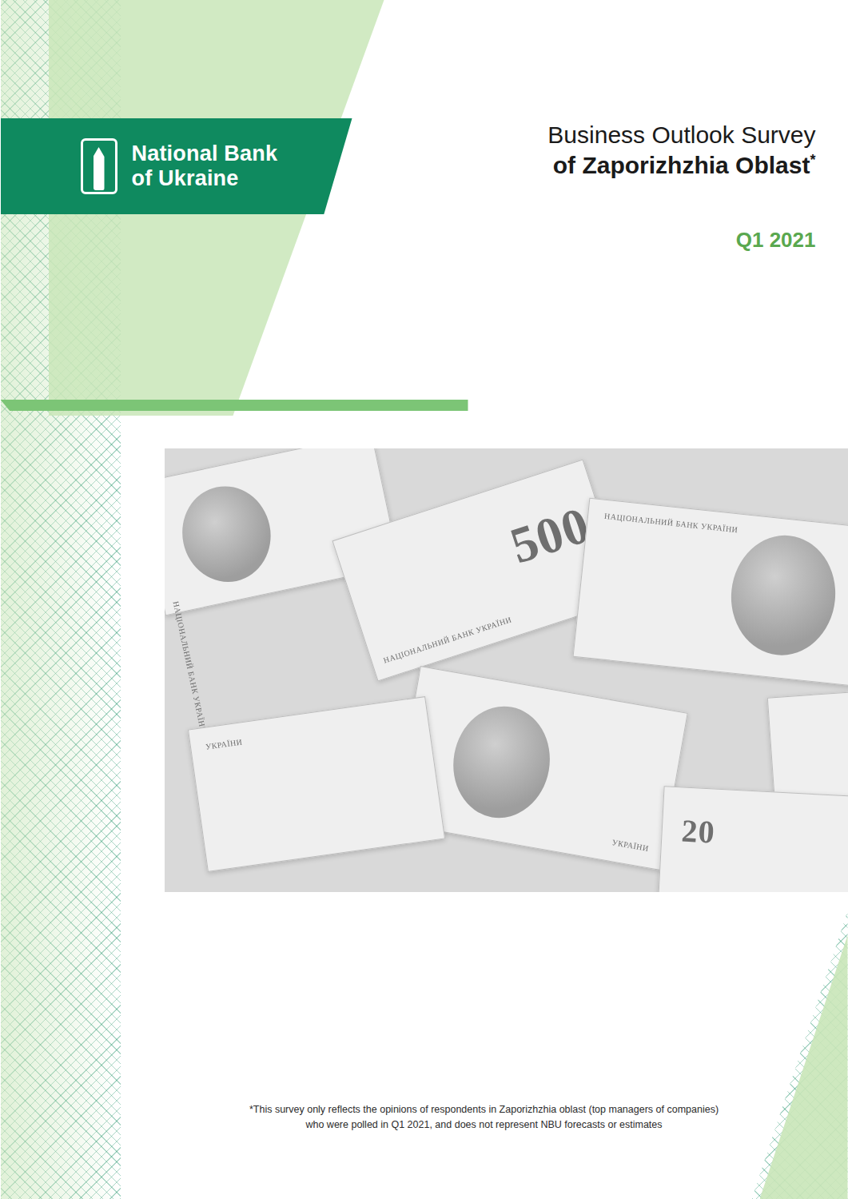National Bank
of Ukraine
Business Outlook Survey
of Zaporizhzhia Oblast*
Q1 2021
НАЦІОНАЛЬНИЙ БАНК УКРАЇНИ
500 НАЦІОНАЛЬНИЙ БАНК УКРАЇНИ
НАЦІОНАЛЬНИЙ БАНК УКРАЇНИ
100
УКРАЇНИ
УКРАЇНИ
20
*This survey only reflects the opinions of respondents in Zaporizhzhia oblast (top managers of companies) who were polled in Q1 2021, and does not represent NBU forecasts or estimates